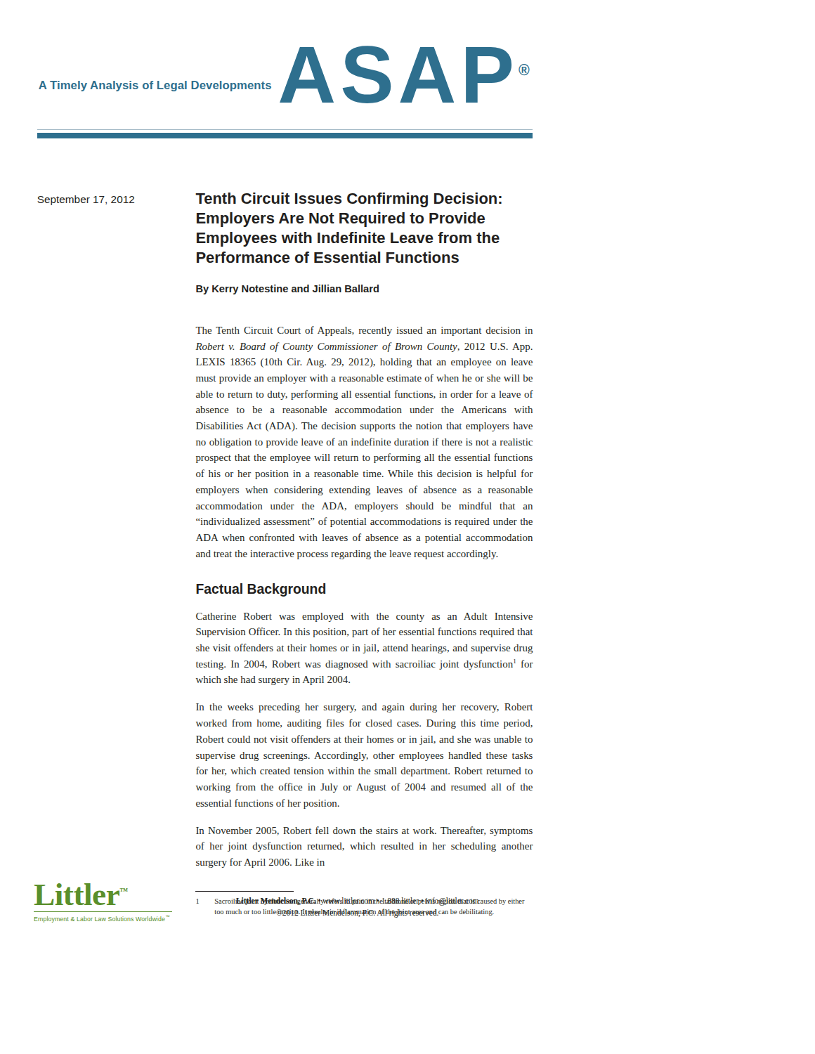A Timely Analysis of Legal Developments
ASAP®
September 17, 2012
Tenth Circuit Issues Confirming Decision: Employers Are Not Required to Provide Employees with Indefinite Leave from the Performance of Essential Functions
By Kerry Notestine and Jillian Ballard
The Tenth Circuit Court of Appeals, recently issued an important decision in Robert v. Board of County Commissioner of Brown County, 2012 U.S. App. LEXIS 18365 (10th Cir. Aug. 29, 2012), holding that an employee on leave must provide an employer with a reasonable estimate of when he or she will be able to return to duty, performing all essential functions, in order for a leave of absence to be a reasonable accommodation under the Americans with Disabilities Act (ADA). The decision supports the notion that employers have no obligation to provide leave of an indefinite duration if there is not a realistic prospect that the employee will return to performing all the essential functions of his or her position in a reasonable time. While this decision is helpful for employers when considering extending leaves of absence as a reasonable accommodation under the ADA, employers should be mindful that an “individualized assessment” of potential accommodations is required under the ADA when confronted with leaves of absence as a potential accommodation and treat the interactive process regarding the leave request accordingly.
Factual Background
Catherine Robert was employed with the county as an Adult Intensive Supervision Officer. In this position, part of her essential functions required that she visit offenders at their homes or in jail, attend hearings, and supervise drug testing. In 2004, Robert was diagnosed with sacroiliac joint dysfunction1 for which she had surgery in April 2004.
In the weeks preceding her surgery, and again during her recovery, Robert worked from home, auditing files for closed cases. During this time period, Robert could not visit offenders at their homes or in jail, and she was unable to supervise drug screenings. Accordingly, other employees handled these tasks for her, which created tension within the small department. Robert returned to working from the office in July or August of 2004 and resumed all of the essential functions of her position.
In November 2005, Robert fell down the stairs at work. Thereafter, symptoms of her joint dysfunction returned, which resulted in her scheduling another surgery for April 2006. Like in
1
Sacroiliac joint dysfunction generally refers to pain in the tailbone or pelvis region that is caused by either too much or too little motion. It results in inflammation of the joint area and can be debilitating.
Littler™
Employment & Labor Law Solutions Worldwide™
Littler Mendelson, P.C. • www.littler.com • 1.888.littler • info@littler.com
©2012 Littler Mendelson, P.C. All rights reserved.